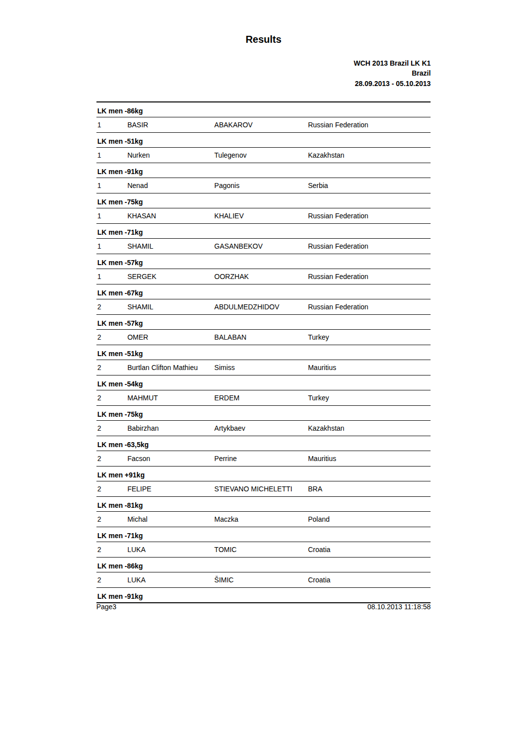Results
WCH 2013 Brazil LK K1
Brazil
28.09.2013 - 05.10.2013
| LK men -86kg |
| 1 | BASIR | ABAKAROV | Russian Federation |
| LK men -51kg |
| 1 | Nurken | Tulegenov | Kazakhstan |
| LK men -91kg |
| 1 | Nenad | Pagonis | Serbia |
| LK men -75kg |
| 1 | KHASAN | KHALIEV | Russian Federation |
| LK men -71kg |
| 1 | SHAMIL | GASANBEKOV | Russian Federation |
| LK men -57kg |
| 1 | SERGEK | OORZHAK | Russian Federation |
| LK men -67kg |
| 2 | SHAMIL | ABDULMEDZHIDOV | Russian Federation |
| LK men -57kg |
| 2 | OMER | BALABAN | Turkey |
| LK men -51kg |
| 2 | Burtlan Clifton Mathieu | Simiss | Mauritius |
| LK men -54kg |
| 2 | MAHMUT | ERDEM | Turkey |
| LK men -75kg |
| 2 | Babirzhan | Artykbaev | Kazakhstan |
| LK men -63,5kg |
| 2 | Facson | Perrine | Mauritius |
| LK men +91kg |
| 2 | FELIPE | STIEVANO MICHELETTI | BRA |
| LK men -81kg |
| 2 | Michal | Maczka | Poland |
| LK men -71kg |
| 2 | LUKA | TOMIC | Croatia |
| LK men -86kg |
| 2 | LUKA | ŠIMIC | Croatia |
| LK men -91kg |
Page3 08.10.2013 11:18:58